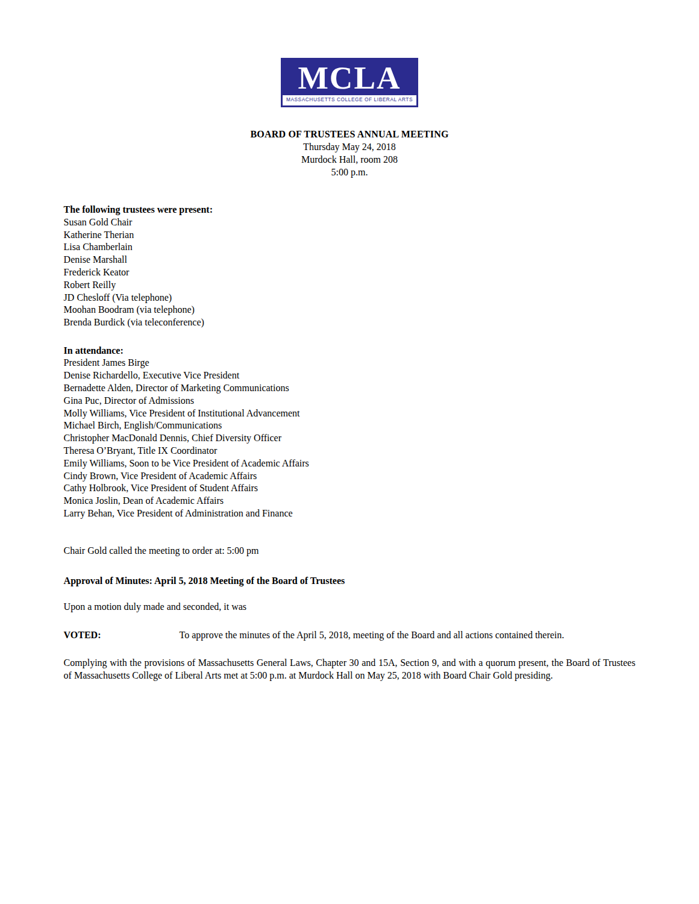MCLA
MASSACHUSETTS COLLEGE OF LIBERAL ARTS
BOARD OF TRUSTEES ANNUAL MEETING
Thursday May 24, 2018
Murdock Hall, room 208
5:00 p.m.
The following trustees were present:
Susan Gold Chair
Katherine Therian
Lisa Chamberlain
Denise Marshall
Frederick Keator
Robert Reilly
JD Chesloff (Via telephone)
Moohan Boodram (via telephone)
Brenda Burdick (via teleconference)
In attendance:
President James Birge
Denise Richardello, Executive Vice President
Bernadette Alden, Director of Marketing Communications
Gina Puc, Director of Admissions
Molly Williams, Vice President of Institutional Advancement
Michael Birch, English/Communications
Christopher MacDonald Dennis, Chief Diversity Officer
Theresa O’Bryant, Title IX Coordinator
Emily Williams, Soon to be Vice President of Academic Affairs
Cindy Brown, Vice President of Academic Affairs
Cathy Holbrook, Vice President of Student Affairs
Monica Joslin, Dean of Academic Affairs
Larry Behan, Vice President of Administration and Finance
Chair Gold called the meeting to order at: 5:00 pm
Approval of Minutes: April 5, 2018 Meeting of the Board of Trustees
Upon a motion duly made and seconded, it was
| VOTED: | To approve the minutes of the April 5, 2018, meeting of the Board and all actions contained therein. |
Complying with the provisions of Massachusetts General Laws, Chapter 30 and 15A, Section 9, and with a quorum present, the Board of Trustees of Massachusetts College of Liberal Arts met at 5:00 p.m. at Murdock Hall on May 25, 2018 with Board Chair Gold presiding.